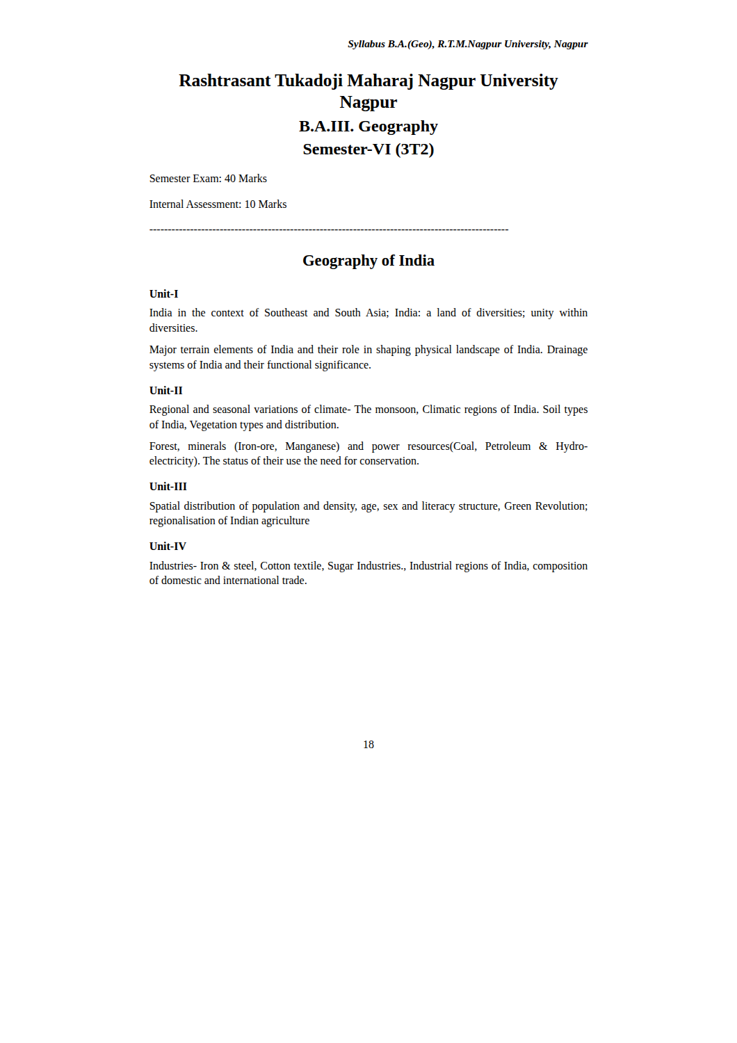Syllabus B.A.(Geo), R.T.M.Nagpur University, Nagpur
Rashtrasant Tukadoji Maharaj Nagpur University Nagpur
B.A.III. Geography
Semester-VI (3T2)
Semester Exam: 40 Marks
Internal Assessment: 10 Marks
-------------------------------------------------------------------------------------------------
Geography of India
Unit-I
India in the context of Southeast and South Asia; India: a land of diversities; unity within diversities.
Major terrain elements of India and their role in shaping physical landscape of India. Drainage systems of India and their functional significance.
Unit-II
Regional and seasonal variations of climate- The monsoon, Climatic regions of India. Soil types of India, Vegetation types and distribution.
Forest, minerals (Iron-ore, Manganese) and power resources(Coal, Petroleum & Hydro-electricity). The status of their use the need for conservation.
Unit-III
Spatial distribution of population and density, age, sex and literacy structure, Green Revolution; regionalisation of Indian agriculture
Unit-IV
Industries- Iron & steel, Cotton textile, Sugar Industries., Industrial regions of India, composition of domestic and international trade.
18